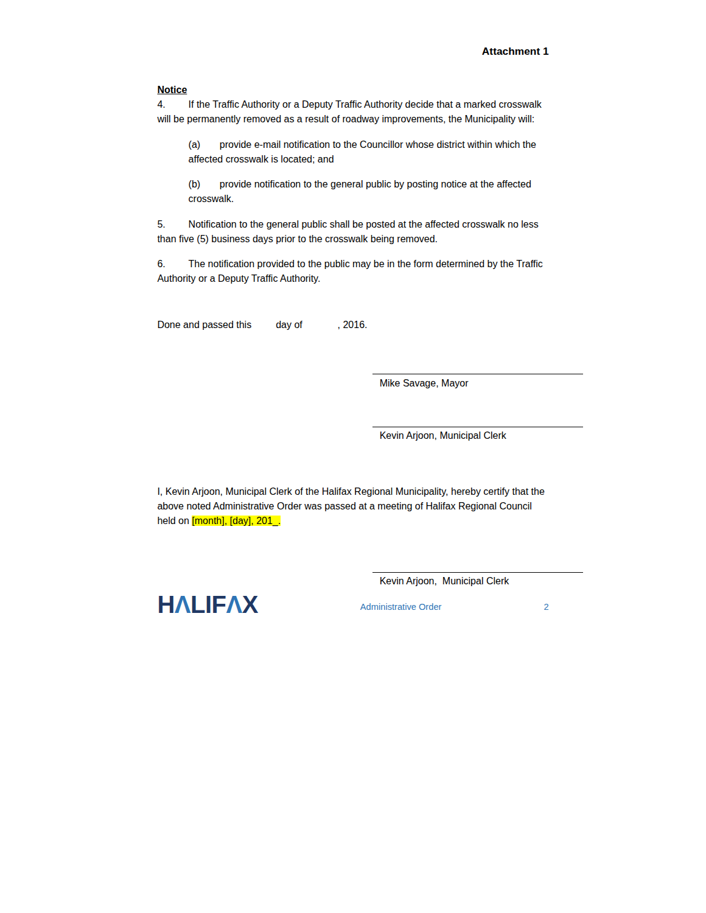Attachment 1
Notice
4. If the Traffic Authority or a Deputy Traffic Authority decide that a marked crosswalk will be permanently removed as a result of roadway improvements, the Municipality will:
(a) provide e-mail notification to the Councillor whose district within which the affected crosswalk is located; and
(b) provide notification to the general public by posting notice at the affected crosswalk.
5. Notification to the general public shall be posted at the affected crosswalk no less than five (5) business days prior to the crosswalk being removed.
6. The notification provided to the public may be in the form determined by the Traffic Authority or a Deputy Traffic Authority.
Done and passed this day of , 2016.
Mike Savage, Mayor
Kevin Arjoon, Municipal Clerk
I, Kevin Arjoon, Municipal Clerk of the Halifax Regional Municipality, hereby certify that the above noted Administrative Order was passed at a meeting of Halifax Regional Council held on [month], [day], 201_.
Kevin Arjoon, Municipal Clerk
HΛLIFΛX
Administrative Order
2